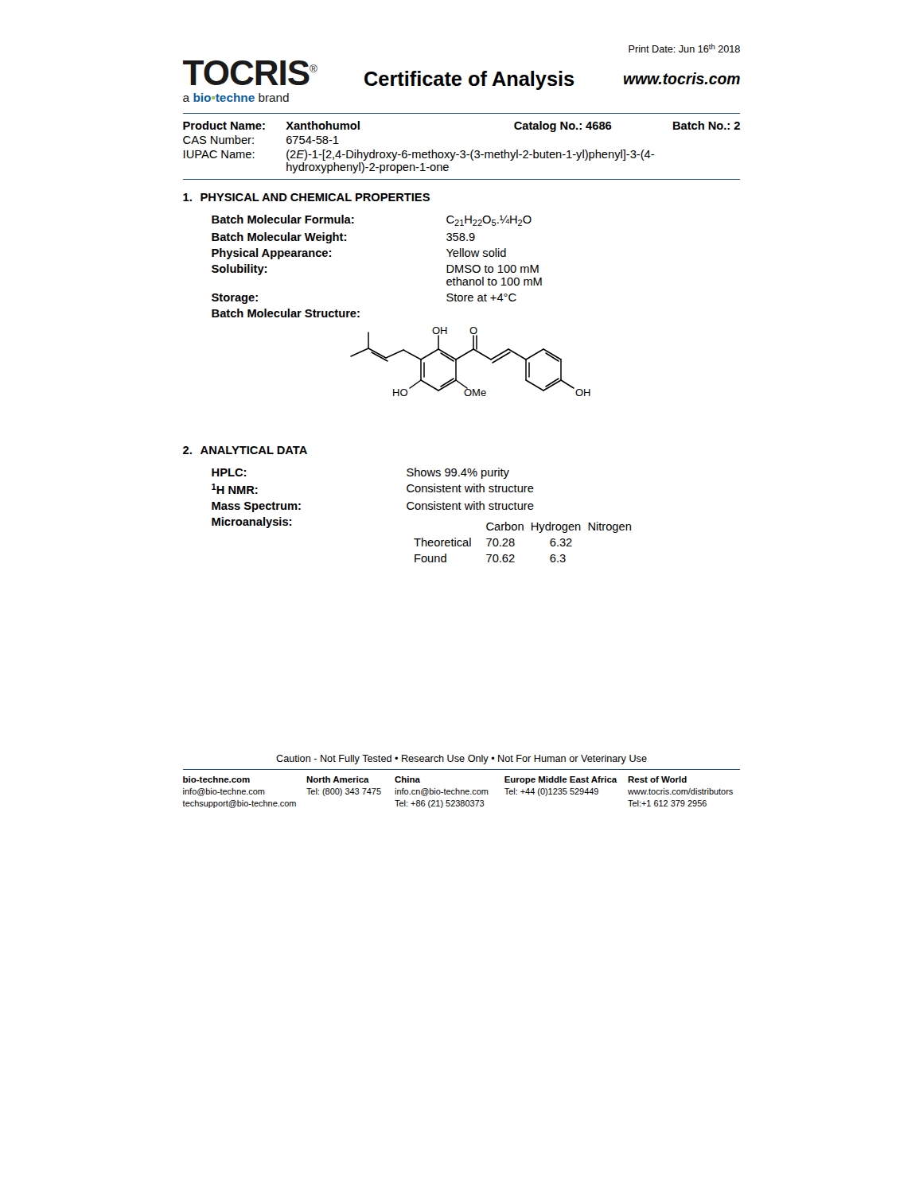Print Date: Jun 16th 2018
TOCRIS®
a bio•techne brand
Certificate of Analysis
www.tocris.com
| Product Name: | Xanthohumol | Catalog No.: 4686 | Batch No.: 2 |
| CAS Number: | 6754-58-1 |
| IUPAC Name: | (2 E )-1-[2,4-Dihydroxy-6-methoxy-3-(3-methyl-2-buten-1-yl)phenyl]-3-(4-hydroxyphenyl)-2-propen-1-one |
1. PHYSICAL AND CHEMICAL PROPERTIES
| Batch Molecular Formula: | C 21 H 22 O 5 .¼H 2 O |
| Batch Molecular Weight: | 358.9 |
| Physical Appearance: | Yellow solid |
| Solubility: | DMSO to 100 mM ethanol to 100 mM |
| Storage: | Store at +4°C |
| Batch Molecular Structure: | |
OH O HO OMe OH
2. ANALYTICAL DATA
| HPLC: | Shows 99.4% purity |
| 1 H NMR: | Consistent with structure |
| Mass Spectrum: | Consistent with structure |
| Microanalysis: | / / Carbon Hydrogen Nitrogen / / Theoretical / 70.28 / 6.32 / / / Found / 70.62 / 6.3 / / |
Caution - Not Fully Tested • Research Use Only • Not For Human or Veterinary Use
bio-techne.com
info@bio-techne.com
techsupport@bio-techne.com
North America
Tel: (800) 343 7475
China
info.cn@bio-techne.com
Tel: +86 (21) 52380373
Europe Middle East Africa
Tel: +44 (0)1235 529449
Rest of World
www.tocris.com/distributors
Tel:+1 612 379 2956